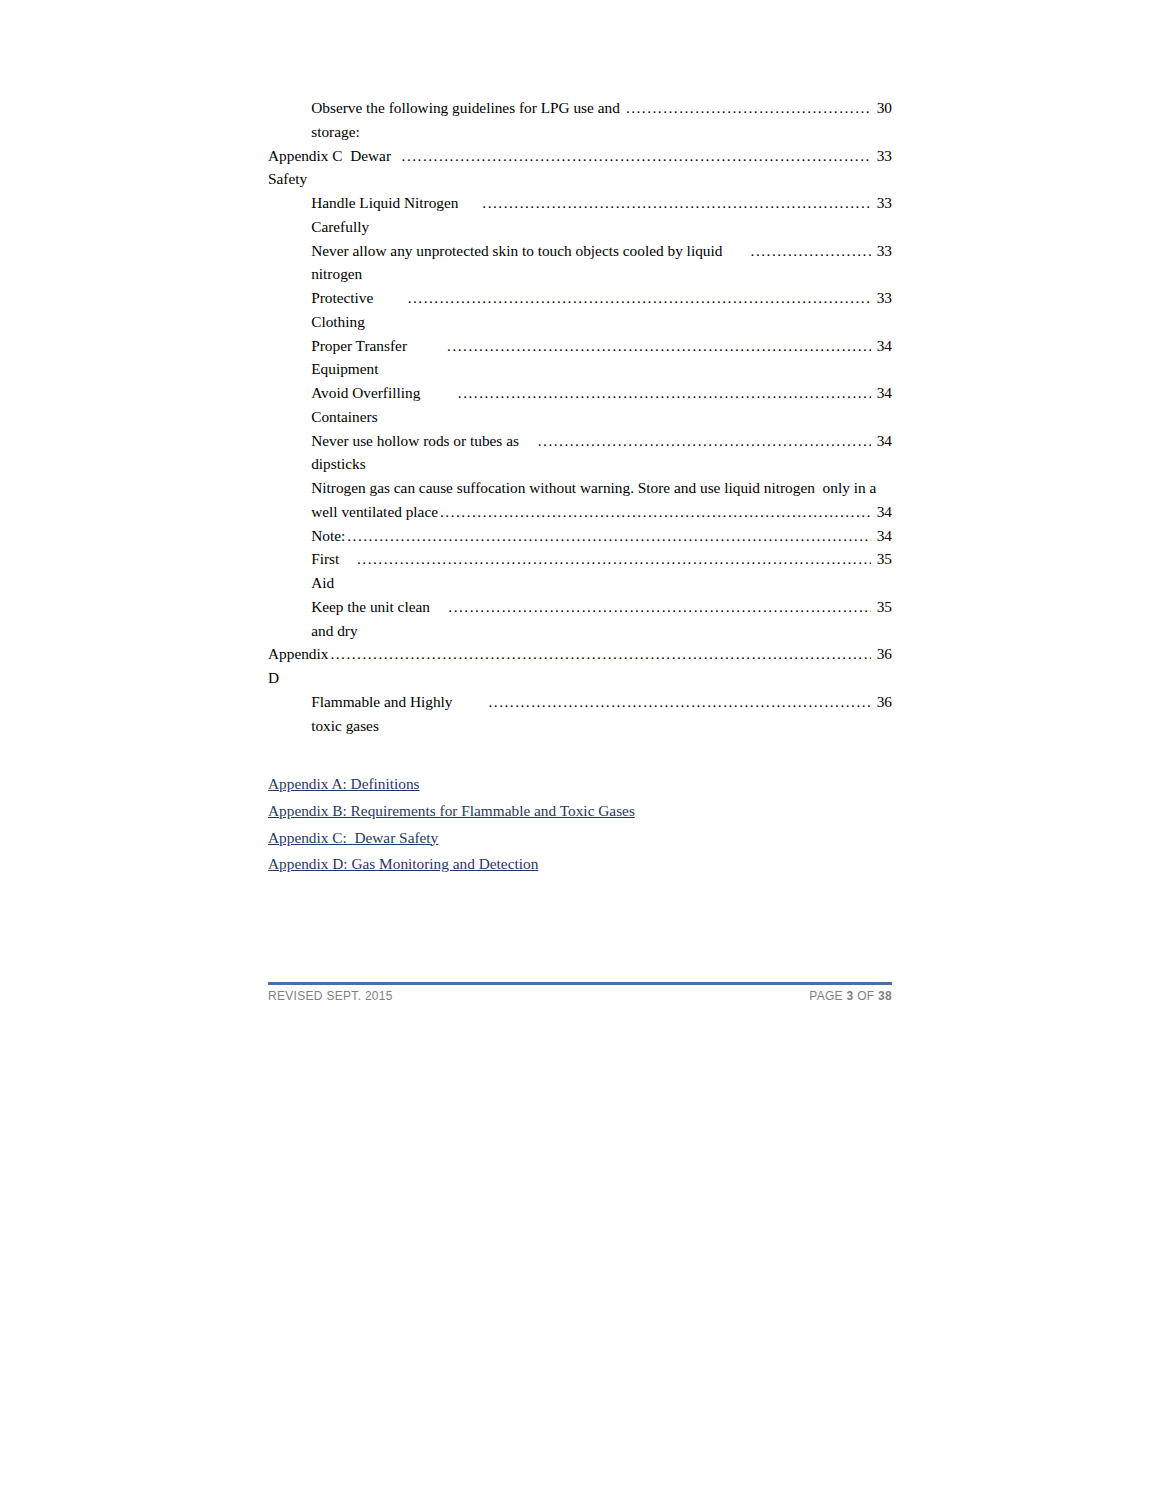Observe the following guidelines for LPG use and storage: ..................................................... 30
Appendix C Dewar Safety ............................................................................................................... 33
Handle Liquid Nitrogen Carefully .......................................................................................... 33
Never allow any unprotected skin to touch objects cooled by liquid nitrogen ........................ 33
Protective Clothing .............................................................................................................. 33
Proper Transfer Equipment ................................................................................................... 34
Avoid Overfilling Containers ................................................................................................ 34
Never use hollow rods or tubes as dipsticks .......................................................................... 34
Nitrogen gas can cause suffocation without warning. Store and use liquid nitrogen only in a well ventilated place ............................................................................................................. 34
Note: ......................................................................................................................... 34
First Aid ....................................................................................................................... 35
Keep the unit clean and dry ................................................................................................... 35
Appendix D ................................................................................................................................. 36
Flammable and Highly toxic gases ....................................................................................... 36
Appendix A: Definitions Appendix B: Requirements for Flammable and Toxic Gases Appendix C: Dewar Safety Appendix D: Gas Monitoring and Detection
REVISED SEPT. 2015 PAGE 3 OF 38